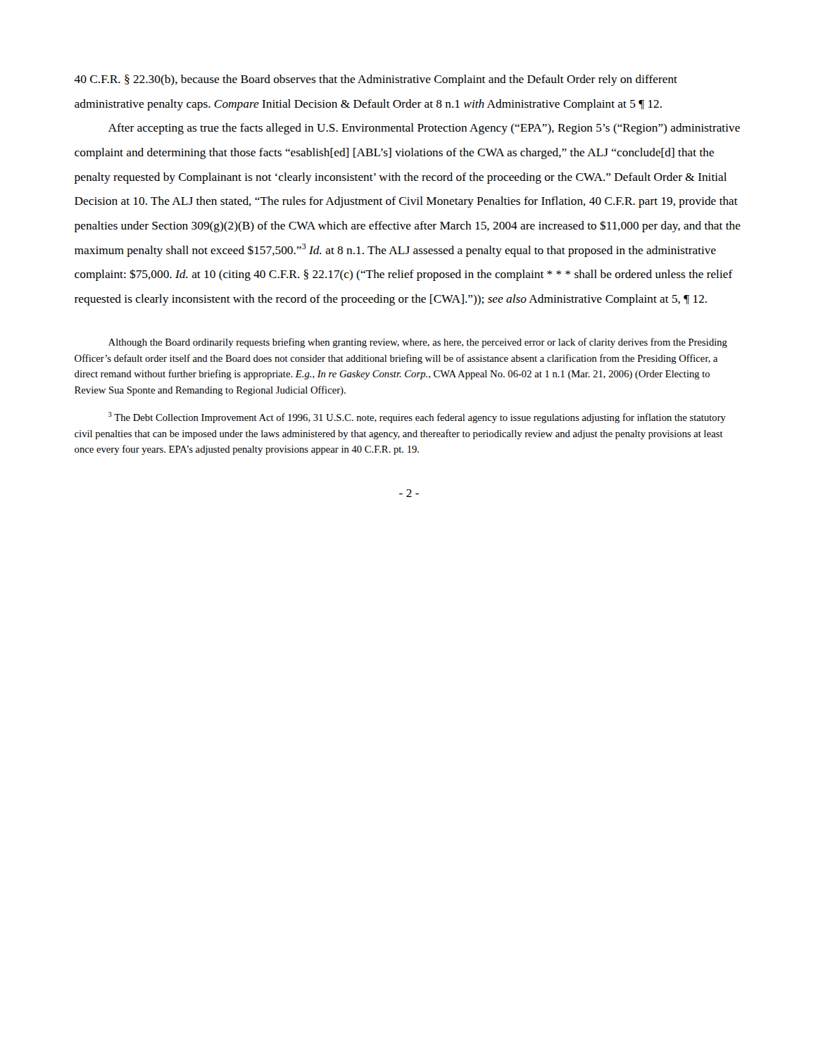40 C.F.R. § 22.30(b), because the Board observes that the Administrative Complaint and the Default Order rely on different administrative penalty caps. Compare Initial Decision & Default Order at 8 n.1 with Administrative Complaint at 5 ¶ 12.
After accepting as true the facts alleged in U.S. Environmental Protection Agency (“EPA”), Region 5’s (“Region”) administrative complaint and determining that those facts “esablish[ed] [ABL’s] violations of the CWA as charged,” the ALJ “conclude[d] that the penalty requested by Complainant is not ‘clearly inconsistent’ with the record of the proceeding or the CWA.” Default Order & Initial Decision at 10. The ALJ then stated, “The rules for Adjustment of Civil Monetary Penalties for Inflation, 40 C.F.R. part 19, provide that penalties under Section 309(g)(2)(B) of the CWA which are effective after March 15, 2004 are increased to $11,000 per day, and that the maximum penalty shall not exceed $157,500.”3 Id. at 8 n.1. The ALJ assessed a penalty equal to that proposed in the administrative complaint: $75,000. Id. at 10 (citing 40 C.F.R. § 22.17(c) (“The relief proposed in the complaint * * * shall be ordered unless the relief requested is clearly inconsistent with the record of the proceeding or the [CWA].”)); see also Administrative Complaint at 5, ¶ 12.
Although the Board ordinarily requests briefing when granting review, where, as here, the perceived error or lack of clarity derives from the Presiding Officer’s default order itself and the Board does not consider that additional briefing will be of assistance absent a clarification from the Presiding Officer, a direct remand without further briefing is appropriate. E.g., In re Gaskey Constr. Corp., CWA Appeal No. 06-02 at 1 n.1 (Mar. 21, 2006) (Order Electing to Review Sua Sponte and Remanding to Regional Judicial Officer).
3 The Debt Collection Improvement Act of 1996, 31 U.S.C. note, requires each federal agency to issue regulations adjusting for inflation the statutory civil penalties that can be imposed under the laws administered by that agency, and thereafter to periodically review and adjust the penalty provisions at least once every four years. EPA’s adjusted penalty provisions appear in 40 C.F.R. pt. 19.
- 2 -